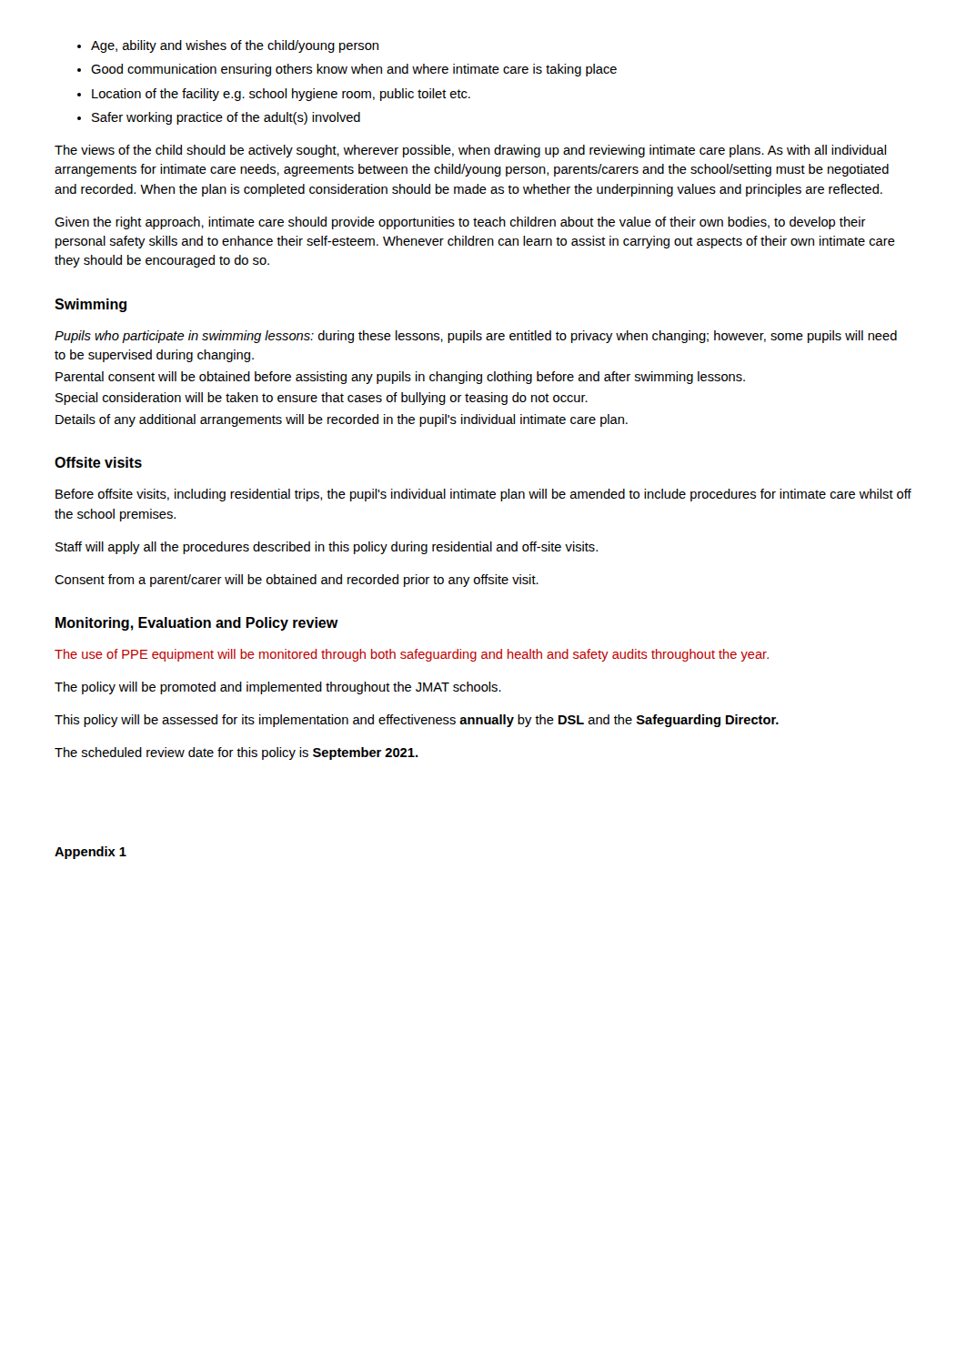Age, ability and wishes of the child/young person
Good communication ensuring others know when and where intimate care is taking place
Location of the facility e.g. school hygiene room, public toilet etc.
Safer working practice of the adult(s) involved
The views of the child should be actively sought, wherever possible, when drawing up and reviewing intimate care plans. As with all individual arrangements for intimate care needs, agreements between the child/young person, parents/carers and the school/setting must be negotiated and recorded. When the plan is completed consideration should be made as to whether the underpinning values and principles are reflected.
Given the right approach, intimate care should provide opportunities to teach children about the value of their own bodies, to develop their personal safety skills and to enhance their self-esteem. Whenever children can learn to assist in carrying out aspects of their own intimate care they should be encouraged to do so.
Swimming
Pupils who participate in swimming lessons: during these lessons, pupils are entitled to privacy when changing; however, some pupils will need to be supervised during changing.
Parental consent will be obtained before assisting any pupils in changing clothing before and after swimming lessons.
Special consideration will be taken to ensure that cases of bullying or teasing do not occur.
Details of any additional arrangements will be recorded in the pupil's individual intimate care plan.
Offsite visits
Before offsite visits, including residential trips, the pupil's individual intimate plan will be amended to include procedures for intimate care whilst off the school premises.
Staff will apply all the procedures described in this policy during residential and off-site visits.
Consent from a parent/carer will be obtained and recorded prior to any offsite visit.
Monitoring, Evaluation and Policy review
The use of PPE equipment will be monitored through both safeguarding and health and safety audits throughout the year.
The policy will be promoted and implemented throughout the JMAT schools.
This policy will be assessed for its implementation and effectiveness annually by the DSL and the Safeguarding Director.
The scheduled review date for this policy is September 2021.
Appendix 1